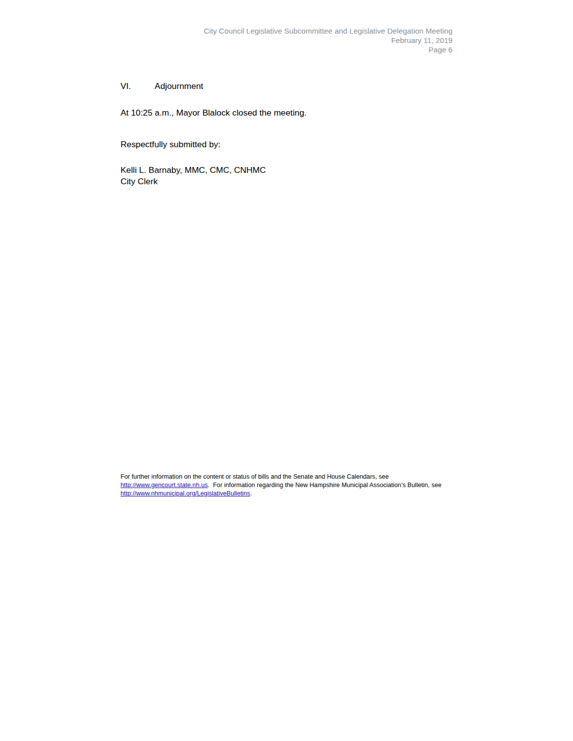City Council Legislative Subcommittee and Legislative Delegation Meeting
February 11, 2019
Page 6
VI. Adjournment
At 10:25 a.m., Mayor Blalock closed the meeting.
Respectfully submitted by:
Kelli L. Barnaby, MMC, CMC, CNHMC
City Clerk
For further information on the content or status of bills and the Senate and House Calendars, see http://www.gencourt.state.nh.us. For information regarding the New Hampshire Municipal Association’s Bulletin, see http://www.nhmunicipal.org/LegislativeBulletins.